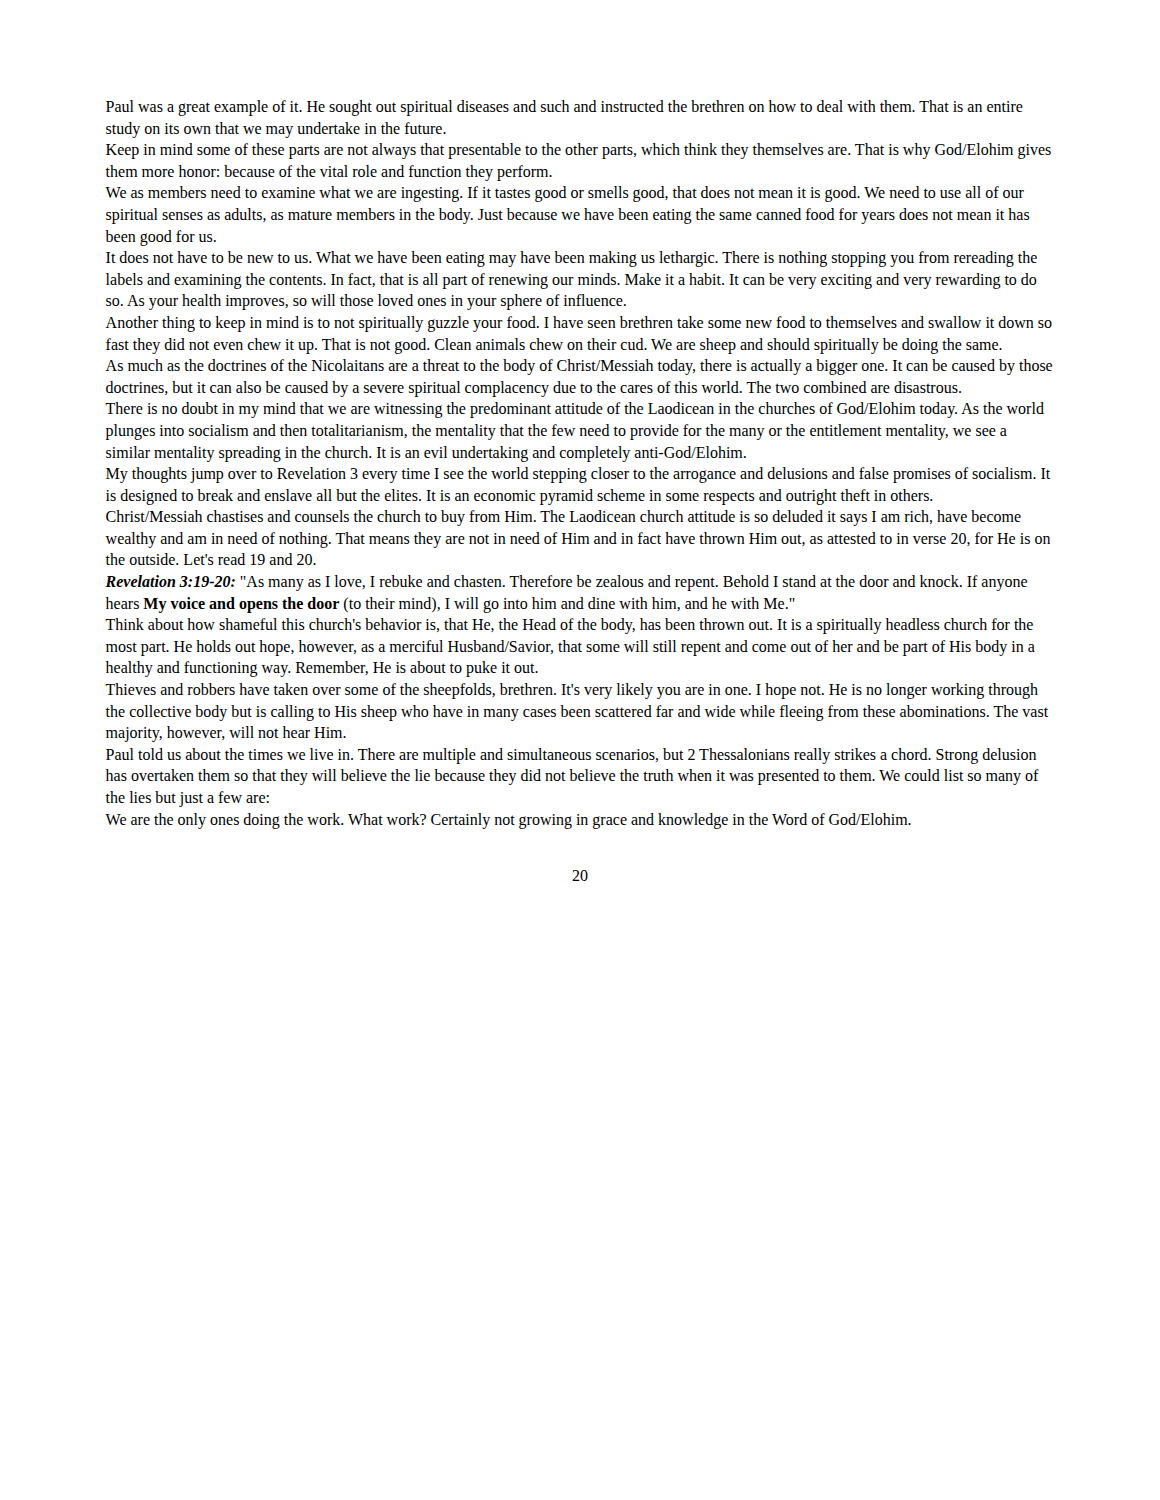Paul was a great example of it. He sought out spiritual diseases and such and instructed the brethren on how to deal with them. That is an entire study on its own that we may undertake in the future.
Keep in mind some of these parts are not always that presentable to the other parts, which think they themselves are. That is why God/Elohim gives them more honor: because of the vital role and function they perform.
We as members need to examine what we are ingesting. If it tastes good or smells good, that does not mean it is good. We need to use all of our spiritual senses as adults, as mature members in the body. Just because we have been eating the same canned food for years does not mean it has been good for us.
It does not have to be new to us. What we have been eating may have been making us lethargic. There is nothing stopping you from rereading the labels and examining the contents. In fact, that is all part of renewing our minds. Make it a habit. It can be very exciting and very rewarding to do so. As your health improves, so will those loved ones in your sphere of influence.
Another thing to keep in mind is to not spiritually guzzle your food. I have seen brethren take some new food to themselves and swallow it down so fast they did not even chew it up. That is not good. Clean animals chew on their cud. We are sheep and should spiritually be doing the same.
As much as the doctrines of the Nicolaitans are a threat to the body of Christ/Messiah today, there is actually a bigger one. It can be caused by those doctrines, but it can also be caused by a severe spiritual complacency due to the cares of this world. The two combined are disastrous.
There is no doubt in my mind that we are witnessing the predominant attitude of the Laodicean in the churches of God/Elohim today. As the world plunges into socialism and then totalitarianism, the mentality that the few need to provide for the many or the entitlement mentality, we see a similar mentality spreading in the church. It is an evil undertaking and completely anti-God/Elohim.
My thoughts jump over to Revelation 3 every time I see the world stepping closer to the arrogance and delusions and false promises of socialism. It is designed to break and enslave all but the elites. It is an economic pyramid scheme in some respects and outright theft in others.
Christ/Messiah chastises and counsels the church to buy from Him. The Laodicean church attitude is so deluded it says I am rich, have become wealthy and am in need of nothing. That means they are not in need of Him and in fact have thrown Him out, as attested to in verse 20, for He is on the outside. Let's read 19 and 20.
Revelation 3:19-20: "As many as I love, I rebuke and chasten. Therefore be zealous and repent. Behold I stand at the door and knock. If anyone hears My voice and opens the door (to their mind), I will go into him and dine with him, and he with Me."
Think about how shameful this church's behavior is, that He, the Head of the body, has been thrown out. It is a spiritually headless church for the most part. He holds out hope, however, as a merciful Husband/Savior, that some will still repent and come out of her and be part of His body in a healthy and functioning way. Remember, He is about to puke it out.
Thieves and robbers have taken over some of the sheepfolds, brethren. It's very likely you are in one. I hope not. He is no longer working through the collective body but is calling to His sheep who have in many cases been scattered far and wide while fleeing from these abominations. The vast majority, however, will not hear Him.
Paul told us about the times we live in. There are multiple and simultaneous scenarios, but 2 Thessalonians really strikes a chord. Strong delusion has overtaken them so that they will believe the lie because they did not believe the truth when it was presented to them. We could list so many of the lies but just a few are:
We are the only ones doing the work. What work? Certainly not growing in grace and knowledge in the Word of God/Elohim.
20